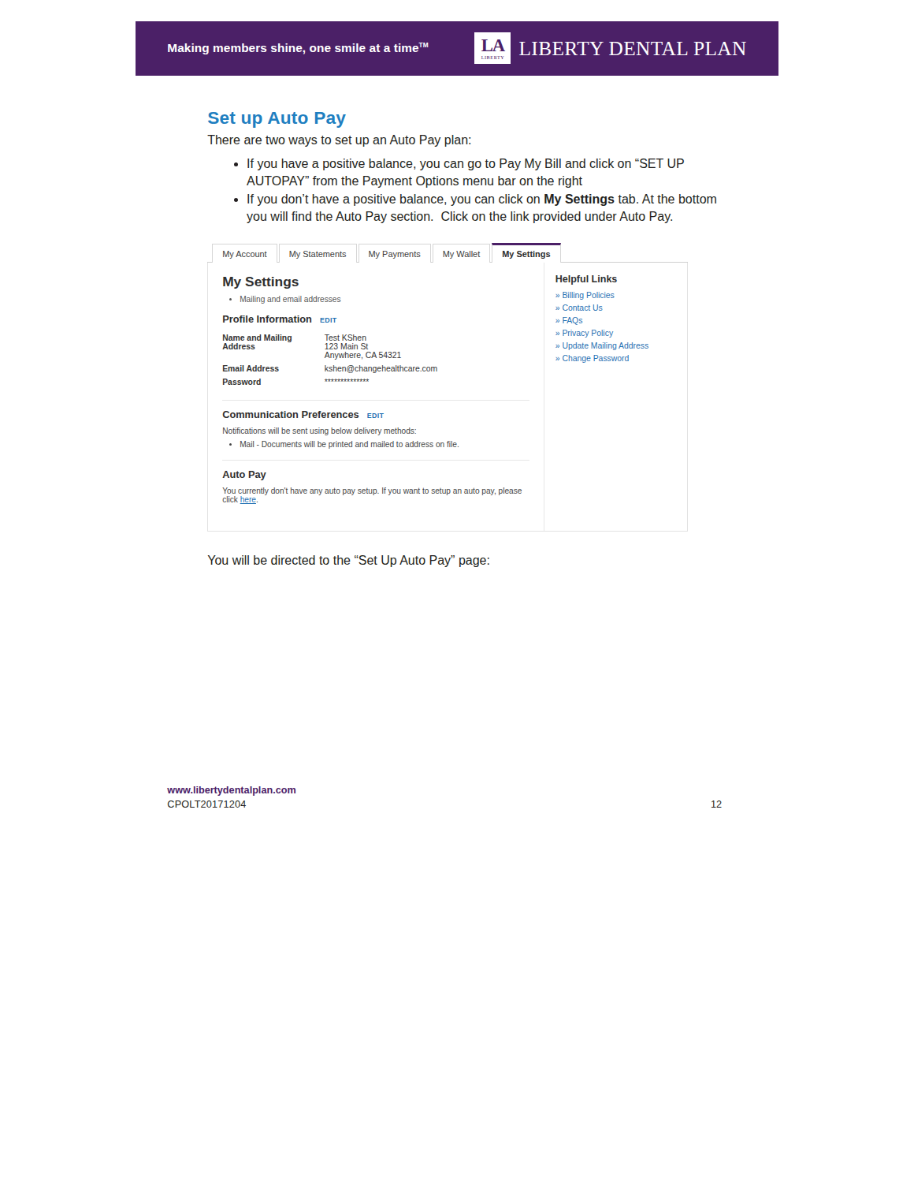Making members shine, one smile at a timeTM
LA
LIBERTY
LIBERTY DENTAL PLAN
Set up Auto Pay
There are two ways to set up an Auto Pay plan:
If you have a positive balance, you can go to Pay My Bill and click on “SET UP AUTOPAY” from the Payment Options menu bar on the right
If you don’t have a positive balance, you can click on My Settings tab. At the bottom you will find the Auto Pay section. Click on the link provided under Auto Pay.
My Account
My Statements
My Payments
My Wallet
My Settings
My Settings
Mailing and email addresses
Profile Information EDIT
| Name and Mailing Address | Test KShen 123 Main St Anywhere, CA 54321 |
| Email Address | kshen@changehealthcare.com |
| Password | ************** |
Communication Preferences EDIT
Notifications will be sent using below delivery methods:
Mail - Documents will be printed and mailed to address on file.
Auto Pay
You currently don't have any auto pay setup. If you want to setup an auto pay, please click here.
Helpful Links
Billing Policies
Contact Us
FAQs
Privacy Policy
Update Mailing Address
Change Password
You will be directed to the “Set Up Auto Pay” page:
www.libertydentalplan.com
CPOLT20171204 12